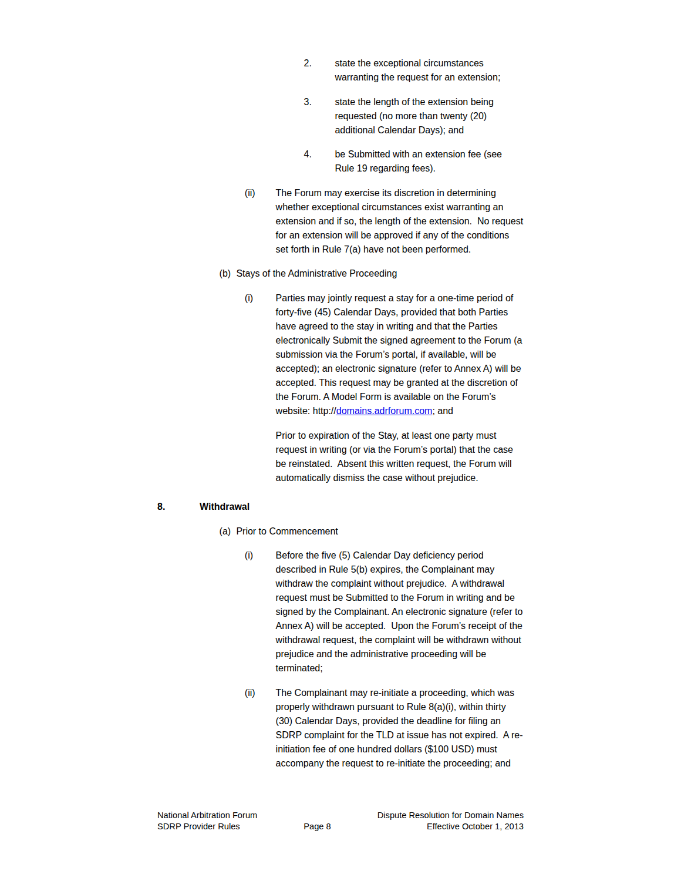2.
state the exceptional circumstances warranting the request for an extension;
3.
state the length of the extension being requested (no more than twenty (20) additional Calendar Days); and
4.
be Submitted with an extension fee (see Rule 19 regarding fees).
(ii)
The Forum may exercise its discretion in determining whether exceptional circumstances exist warranting an extension and if so, the length of the extension. No request for an extension will be approved if any of the conditions set forth in Rule 7(a) have not been performed.
(b)
Stays of the Administrative Proceeding
(i)
Parties may jointly request a stay for a one-time period of forty-five (45) Calendar Days, provided that both Parties have agreed to the stay in writing and that the Parties electronically Submit the signed agreement to the Forum (a submission via the Forum’s portal, if available, will be accepted); an electronic signature (refer to Annex A) will be accepted. This request may be granted at the discretion of the Forum. A Model Form is available on the Forum’s website: http://domains.adrforum.com; and
Prior to expiration of the Stay, at least one party must request in writing (or via the Forum’s portal) that the case be reinstated. Absent this written request, the Forum will automatically dismiss the case without prejudice.
8.
Withdrawal
(a)
Prior to Commencement
(i)
Before the five (5) Calendar Day deficiency period described in Rule 5(b) expires, the Complainant may withdraw the complaint without prejudice. A withdrawal request must be Submitted to the Forum in writing and be signed by the Complainant. An electronic signature (refer to Annex A) will be accepted. Upon the Forum’s receipt of the withdrawal request, the complaint will be withdrawn without prejudice and the administrative proceeding will be terminated;
(ii)
The Complainant may re-initiate a proceeding, which was properly withdrawn pursuant to Rule 8(a)(i), within thirty (30) Calendar Days, provided the deadline for filing an SDRP complaint for the TLD at issue has not expired. A re-initiation fee of one hundred dollars ($100 USD) must accompany the request to re-initiate the proceeding; and
National Arbitration Forum
SDRP Provider Rules
Page 8
Dispute Resolution for Domain Names
Effective October 1, 2013